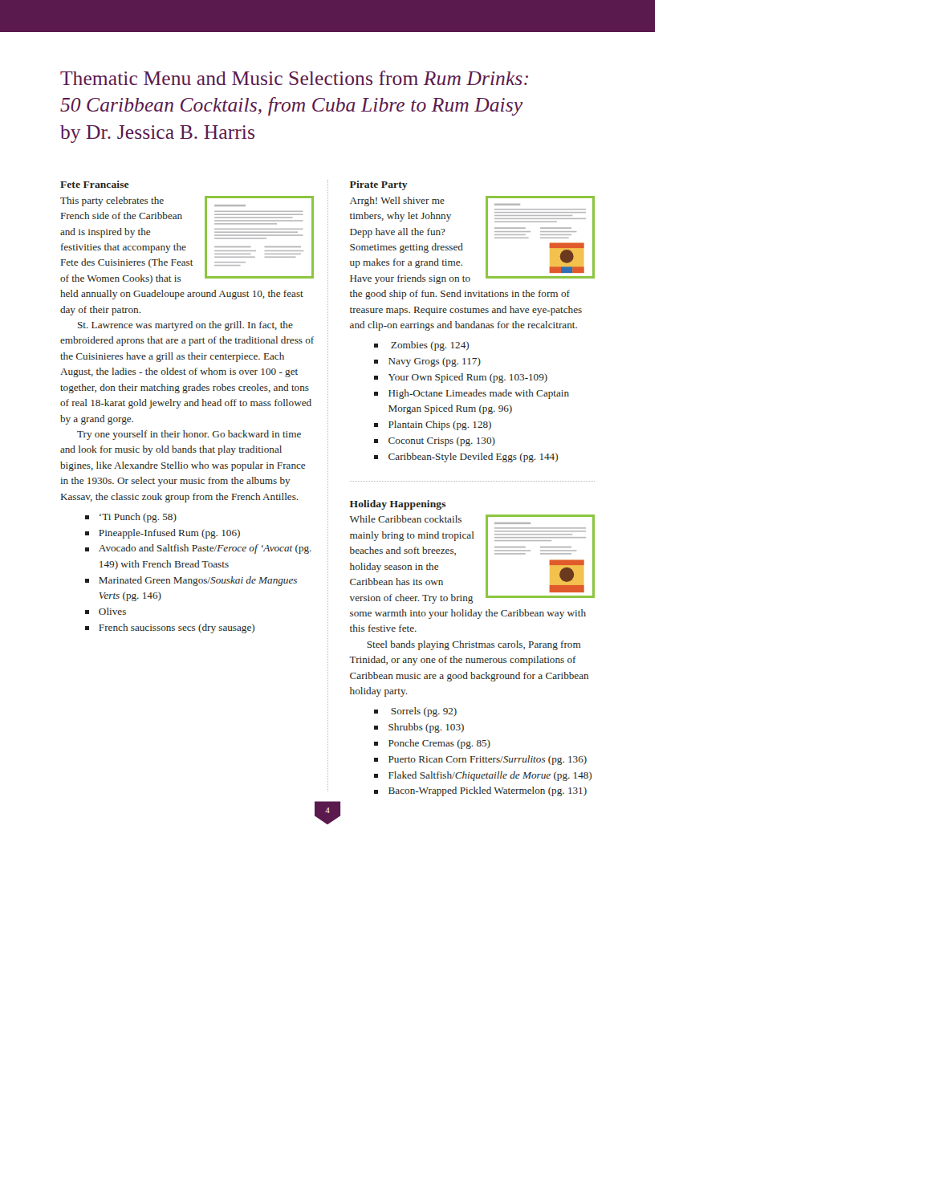Thematic Menu and Music Selections from Rum Drinks:
50 Caribbean Cocktails, from Cuba Libre to Rum Daisy
by Dr. Jessica B. Harris
Fete Francaise
This party celebrates the French side of the Caribbean and is inspired by the festivities that accompany the Fete des Cuisinieres (The Feast of the Women Cooks) that is held annually on Guadeloupe around August 10, the feast day of their patron.
St. Lawrence was martyred on the grill. In fact, the embroidered aprons that are a part of the traditional dress of the Cuisinieres have a grill as their centerpiece. Each August, the ladies - the oldest of whom is over 100 - get together, don their matching grades robes creoles, and tons of real 18-karat gold jewelry and head off to mass followed by a grand gorge.
Try one yourself in their honor. Go backward in time and look for music by old bands that play traditional bigines, like Alexandre Stellio who was popular in France in the 1930s. Or select your music from the albums by Kassav, the classic zouk group from the French Antilles.
‘Ti Punch (pg. 58)
Pineapple-Infused Rum (pg. 106)
Avocado and Saltfish Paste/Feroce of ‘Avocat (pg. 149) with French Bread Toasts
Marinated Green Mangos/Souskai de Mangues Verts (pg. 146)
Olives
French saucissons secs (dry sausage)
Pirate Party
Arrgh! Well shiver me timbers, why let Johnny Depp have all the fun? Sometimes getting dressed up makes for a grand time. Have your friends sign on to the good ship of fun. Send invitations in the form of treasure maps. Require costumes and have eye-patches and clip-on earrings and bandanas for the recalcitrant.
Zombies (pg. 124)
Navy Grogs (pg. 117)
Your Own Spiced Rum (pg. 103-109)
High-Octane Limeades made with Captain Morgan Spiced Rum (pg. 96)
Plantain Chips (pg. 128)
Coconut Crisps (pg. 130)
Caribbean-Style Deviled Eggs (pg. 144)
Holiday Happenings
While Caribbean cocktails mainly bring to mind tropical beaches and soft breezes, holiday season in the Caribbean has its own version of cheer. Try to bring some warmth into your holiday the Caribbean way with this festive fete.
Steel bands playing Christmas carols, Parang from Trinidad, or any one of the numerous compilations of Caribbean music are a good background for a Caribbean holiday party.
Sorrels (pg. 92)
Shrubbs (pg. 103)
Ponche Cremas (pg. 85)
Puerto Rican Corn Fritters/Surrulitos (pg. 136)
Flaked Saltfish/Chiquetaille de Morue (pg. 148)
Bacon-Wrapped Pickled Watermelon (pg. 131)
4